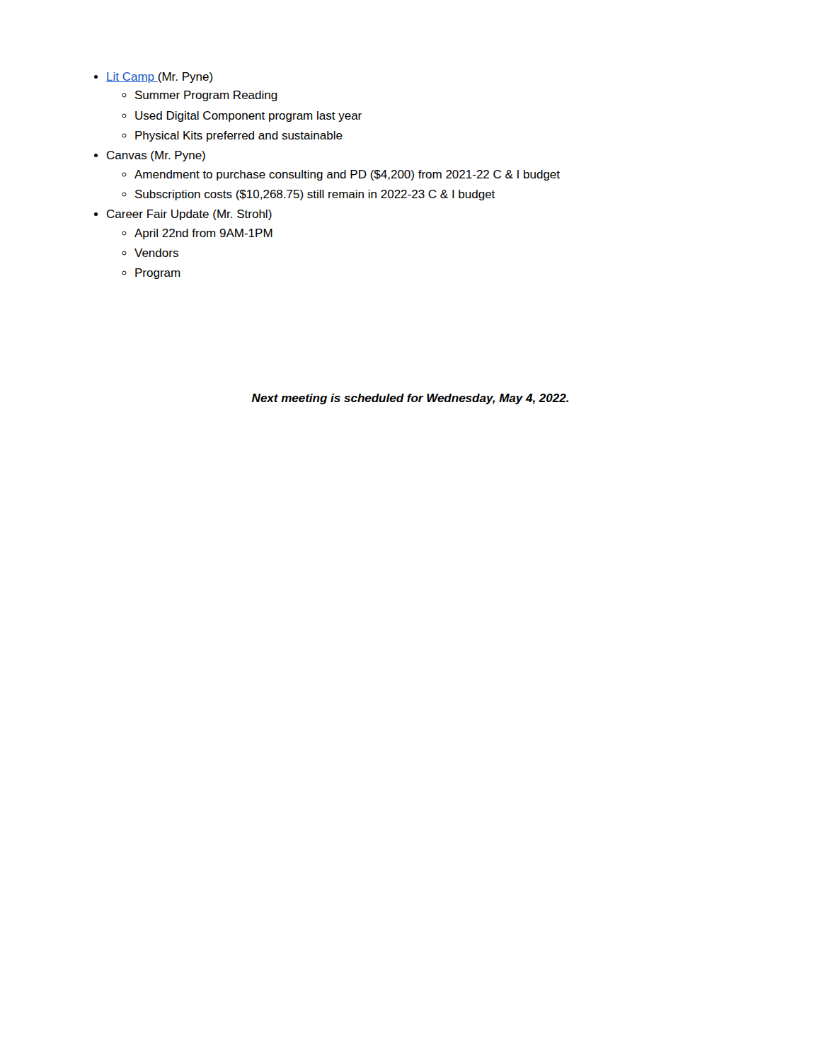Lit Camp (Mr. Pyne)
Summer Program Reading
Used Digital Component program last year
Physical Kits preferred and sustainable
Canvas (Mr. Pyne)
Amendment to purchase consulting and PD ($4,200) from 2021-22 C & I budget
Subscription costs ($10,268.75) still remain in 2022-23 C & I budget
Career Fair Update (Mr. Strohl)
April 22nd from 9AM-1PM
Vendors
Program
Next meeting is scheduled for Wednesday, May 4, 2022.